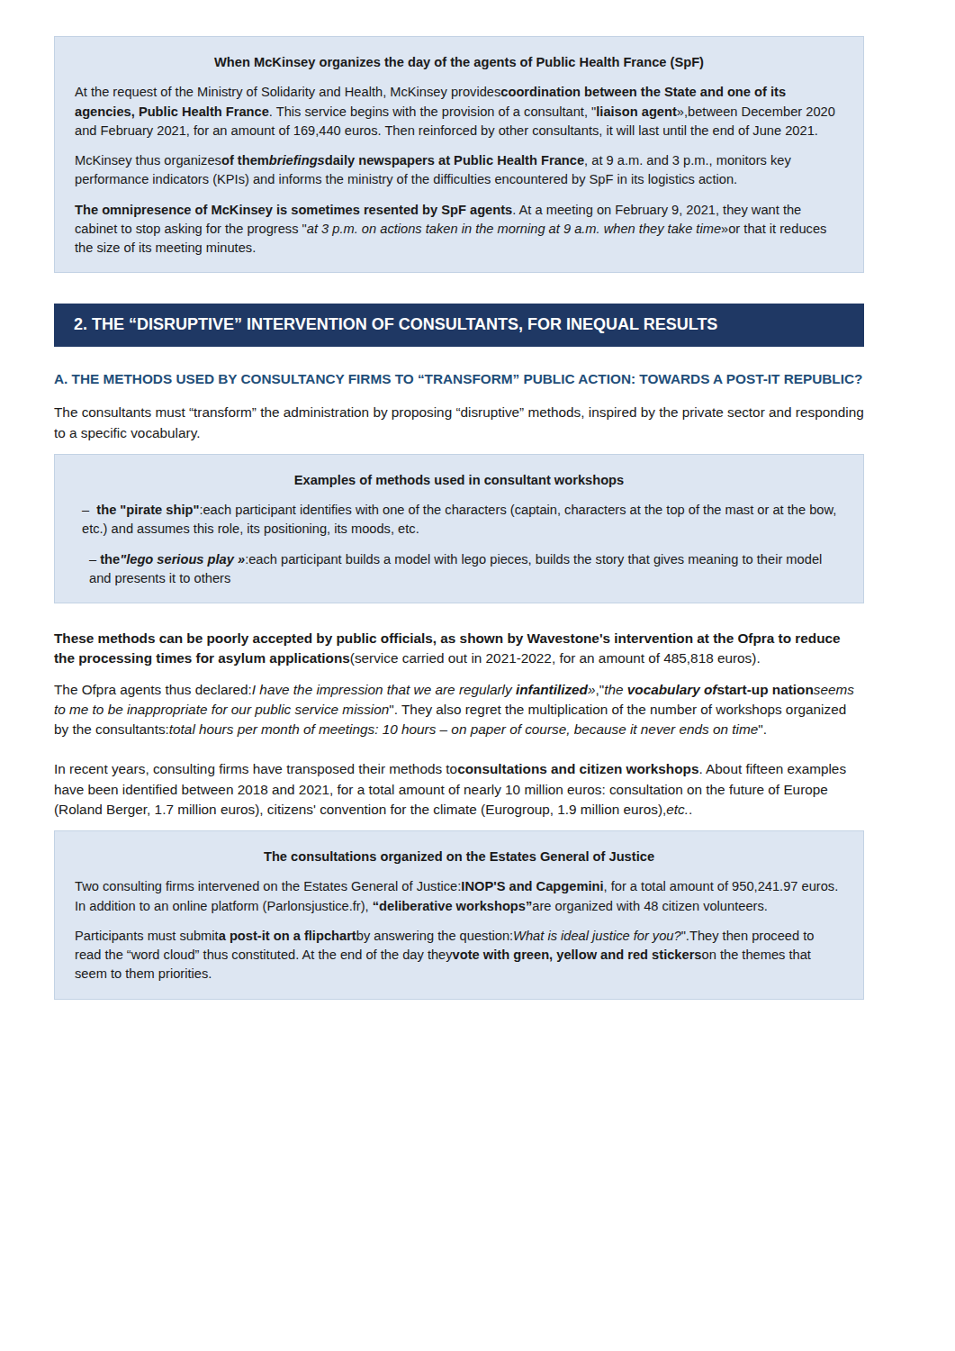When McKinsey organizes the day of the agents of Public Health France (SpF)
At the request of the Ministry of Solidarity and Health, McKinsey providescoordination between the State and one of its agencies, Public Health France. This service begins with the provision of a consultant, "liaison agent»,between December 2020 and February 2021, for an amount of 169,440 euros. Then reinforced by other consultants, it will last until the end of June 2021.
McKinsey thus organizesof thembriefings daily newspapers at Public Health France, at 9 a.m. and 3 p.m., monitors key performance indicators (KPIs) and informs the ministry of the difficulties encountered by SpF in its logistics action.
The omnipresence of McKinsey is sometimes resented by SpF agents. At a meeting on February 9, 2021, they want the cabinet to stop asking for the progress "at 3 p.m. on actions taken in the morning at 9 a.m. when they take time»or that it reduces the size of its meeting minutes.
2. The “disruptive” intervention of consultants, for inequal results
A. The methods used by consultancy firms to “transform” public action: towards a post-it republic?
The consultants must “transform” the administration by proposing “disruptive” methods, inspired by the private sector and responding to a specific vocabulary.
Examples of methods used in consultant workshops
– the "pirate ship":each participant identifies with one of the characters (captain, characters at the top of the mast or at the bow, etc.) and assumes this role, its positioning, its moods, etc.
– the"lego serious play »:each participant builds a model with lego pieces, builds the story that gives meaning to their model and presents it to others
These methods can be poorly accepted by public officials, as shown by Wavestone's intervention at the Ofpra to reduce the processing times for asylum applications(service carried out in 2021-2022, for an amount of 485,818 euros).
The Ofpra agents thus declared:I have the impression that we are regularly infantilized»,"the vocabulary of start-up nation seems to me to be inappropriate for our public service mission". They also regret the multiplication of the number of workshops organized by the consultants:total hours per month of meetings: 10 hours – on paper of course, because it never ends on time".
In recent years, consulting firms have transposed their methods toconsultations and citizen workshops. About fifteen examples have been identified between 2018 and 2021, for a total amount of nearly 10 million euros: consultation on the future of Europe (Roland Berger, 1.7 million euros), citizens' convention for the climate (Eurogroup, 1.9 million euros),etc..
The consultations organized on the Estates General of Justice
Two consulting firms intervened on the Estates General of Justice:INOP'S and Capgemini, for a total amount of 950,241.97 euros. In addition to an online platform (Parlonsjustice.fr), “deliberative workshops”are organized with 48 citizen volunteers.
Participants must submita post-it on a flipchartby answering the question:What is ideal justice for you?".They then proceed to read the “word cloud” thus constituted. At the end of the day theyvote with green, yellow and red stickerson the themes that seem to them priorities.